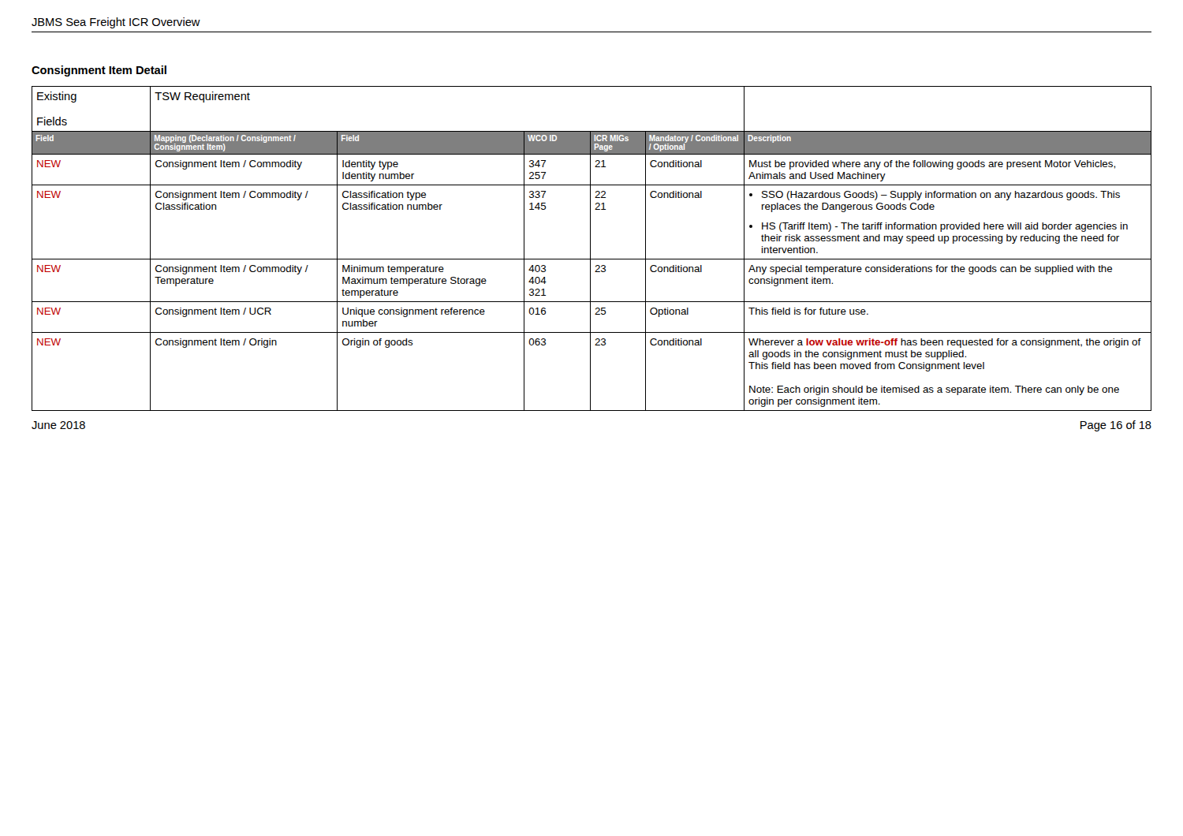JBMS Sea Freight ICR Overview
Consignment Item Detail
| Existing Fields | TSW Requirement | |
| --- | --- | --- |
| Field | Mapping (Declaration / Consignment / Consignment Item) | Field | WCO ID | ICR MIGs Page | Mandatory / Conditional / Optional | Description |
| NEW | Consignment Item / Commodity | Identity type Identity number | 347 257 | 21 | Conditional | Must be provided where any of the following goods are present Motor Vehicles, Animals and Used Machinery |
| NEW | Consignment Item / Commodity / Classification | Classification type Classification number | 337 145 | 22 21 | Conditional | SSO (Hazardous Goods) – Supply information on any hazardous goods. This replaces the Dangerous Goods Code HS (Tariff Item) - The tariff information provided here will aid border agencies in their risk assessment and may speed up processing by reducing the need for intervention. |
| NEW | Consignment Item / Commodity / Temperature | Minimum temperature Maximum temperature Storage temperature | 403 404 321 | 23 | Conditional | Any special temperature considerations for the goods can be supplied with the consignment item. |
| NEW | Consignment Item / UCR | Unique consignment reference number | 016 | 25 | Optional | This field is for future use. |
| NEW | Consignment Item / Origin | Origin of goods | 063 | 23 | Conditional | Wherever a low value write-off has been requested for a consignment, the origin of all goods in the consignment must be supplied. This field has been moved from Consignment level Note: Each origin should be itemised as a separate item. There can only be one origin per consignment item. |
June 2018 Page 16 of 18